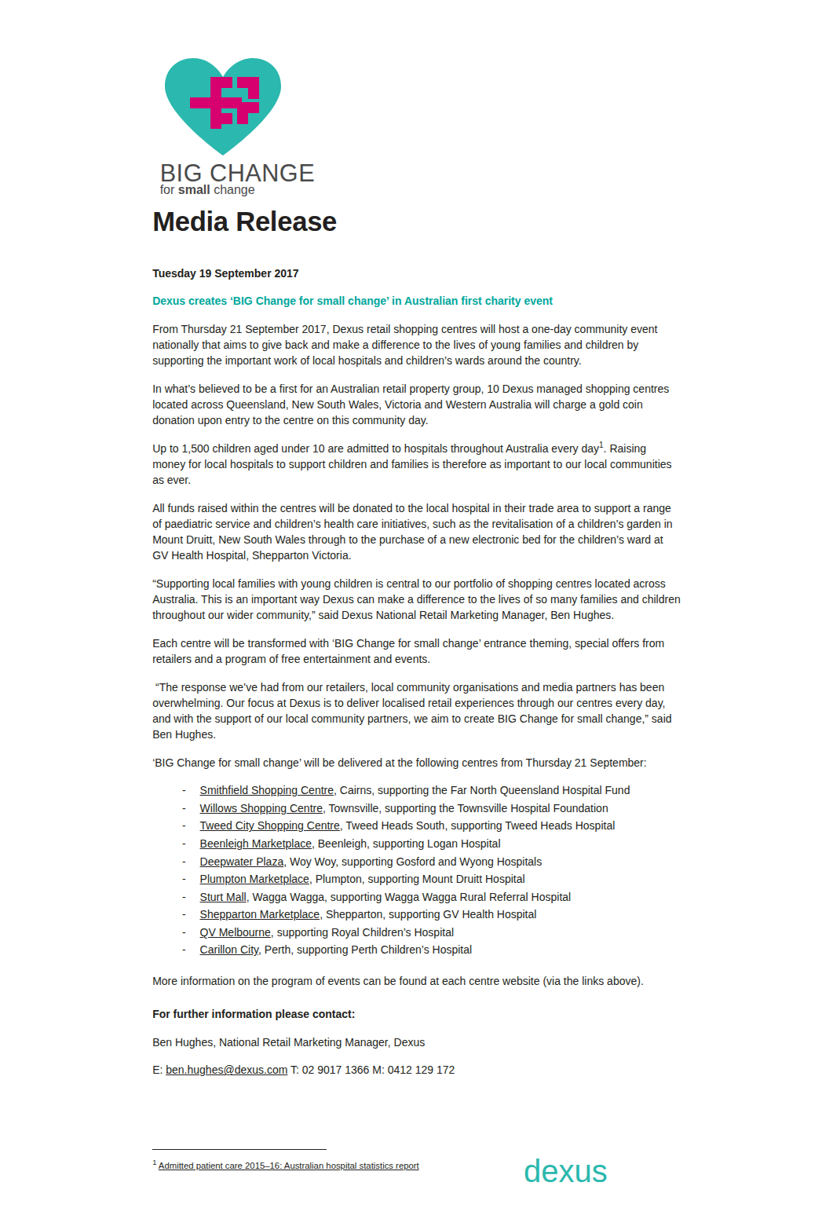BIG CHANGE
for small change
Media Release
Tuesday 19 September 2017
Dexus creates ‘BIG Change for small change’ in Australian first charity event
From Thursday 21 September 2017, Dexus retail shopping centres will host a one-day community event nationally that aims to give back and make a difference to the lives of young families and children by supporting the important work of local hospitals and children’s wards around the country.
In what’s believed to be a first for an Australian retail property group, 10 Dexus managed shopping centres located across Queensland, New South Wales, Victoria and Western Australia will charge a gold coin donation upon entry to the centre on this community day.
Up to 1,500 children aged under 10 are admitted to hospitals throughout Australia every day1. Raising money for local hospitals to support children and families is therefore as important to our local communities as ever.
All funds raised within the centres will be donated to the local hospital in their trade area to support a range of paediatric service and children’s health care initiatives, such as the revitalisation of a children’s garden in Mount Druitt, New South Wales through to the purchase of a new electronic bed for the children’s ward at GV Health Hospital, Shepparton Victoria.
“Supporting local families with young children is central to our portfolio of shopping centres located across Australia. This is an important way Dexus can make a difference to the lives of so many families and children throughout our wider community,” said Dexus National Retail Marketing Manager, Ben Hughes.
Each centre will be transformed with ‘BIG Change for small change’ entrance theming, special offers from retailers and a program of free entertainment and events.
“The response we’ve had from our retailers, local community organisations and media partners has been overwhelming. Our focus at Dexus is to deliver localised retail experiences through our centres every day, and with the support of our local community partners, we aim to create BIG Change for small change,” said Ben Hughes.
‘BIG Change for small change’ will be delivered at the following centres from Thursday 21 September:
Smithfield Shopping Centre, Cairns, supporting the Far North Queensland Hospital Fund
Willows Shopping Centre, Townsville, supporting the Townsville Hospital Foundation
Tweed City Shopping Centre, Tweed Heads South, supporting Tweed Heads Hospital
Beenleigh Marketplace, Beenleigh, supporting Logan Hospital
Deepwater Plaza, Woy Woy, supporting Gosford and Wyong Hospitals
Plumpton Marketplace, Plumpton, supporting Mount Druitt Hospital
Sturt Mall, Wagga Wagga, supporting Wagga Wagga Rural Referral Hospital
Shepparton Marketplace, Shepparton, supporting GV Health Hospital
QV Melbourne, supporting Royal Children’s Hospital
Carillon City, Perth, supporting Perth Children’s Hospital
More information on the program of events can be found at each centre website (via the links above).
For further information please contact:
Ben Hughes, National Retail Marketing Manager, Dexus
E: ben.hughes@dexus.com T: 02 9017 1366 M: 0412 129 172
1 Admitted patient care 2015–16: Australian hospital statistics report
dexus